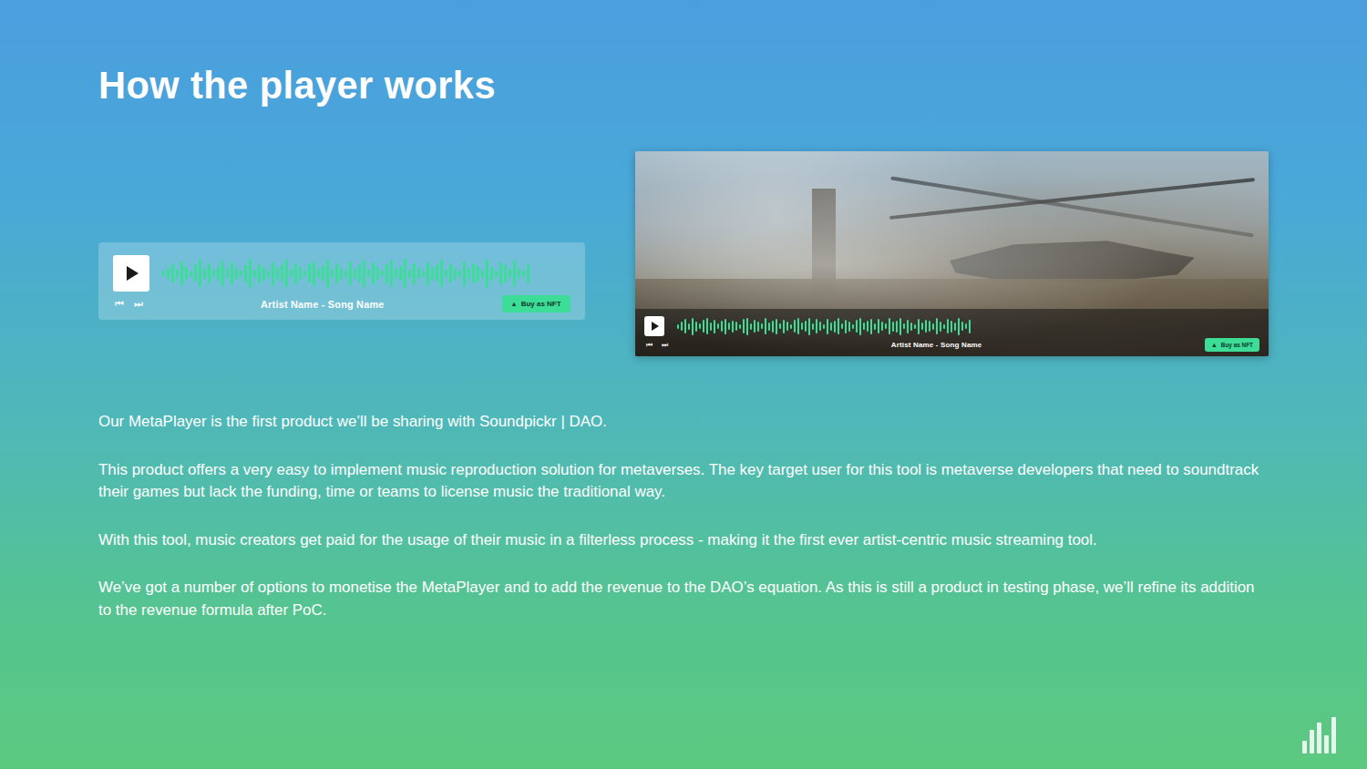How the player works
⏮⏭
Artist Name - Song Name Buy as NFT
⏮⏭
Artist Name - Song Name Buy as NFT
Our MetaPlayer is the first product we’ll be sharing with Soundpickr | DAO.
This product offers a very easy to implement music reproduction solution for metaverses. The key target user for this tool is metaverse developers that need to soundtrack their games but lack the funding, time or teams to license music the traditional way.
With this tool, music creators get paid for the usage of their music in a filterless process - making it the first ever artist-centric music streaming tool.
We’ve got a number of options to monetise the MetaPlayer and to add the revenue to the DAO’s equation. As this is still a product in testing phase, we’ll refine its addition to the revenue formula after PoC.